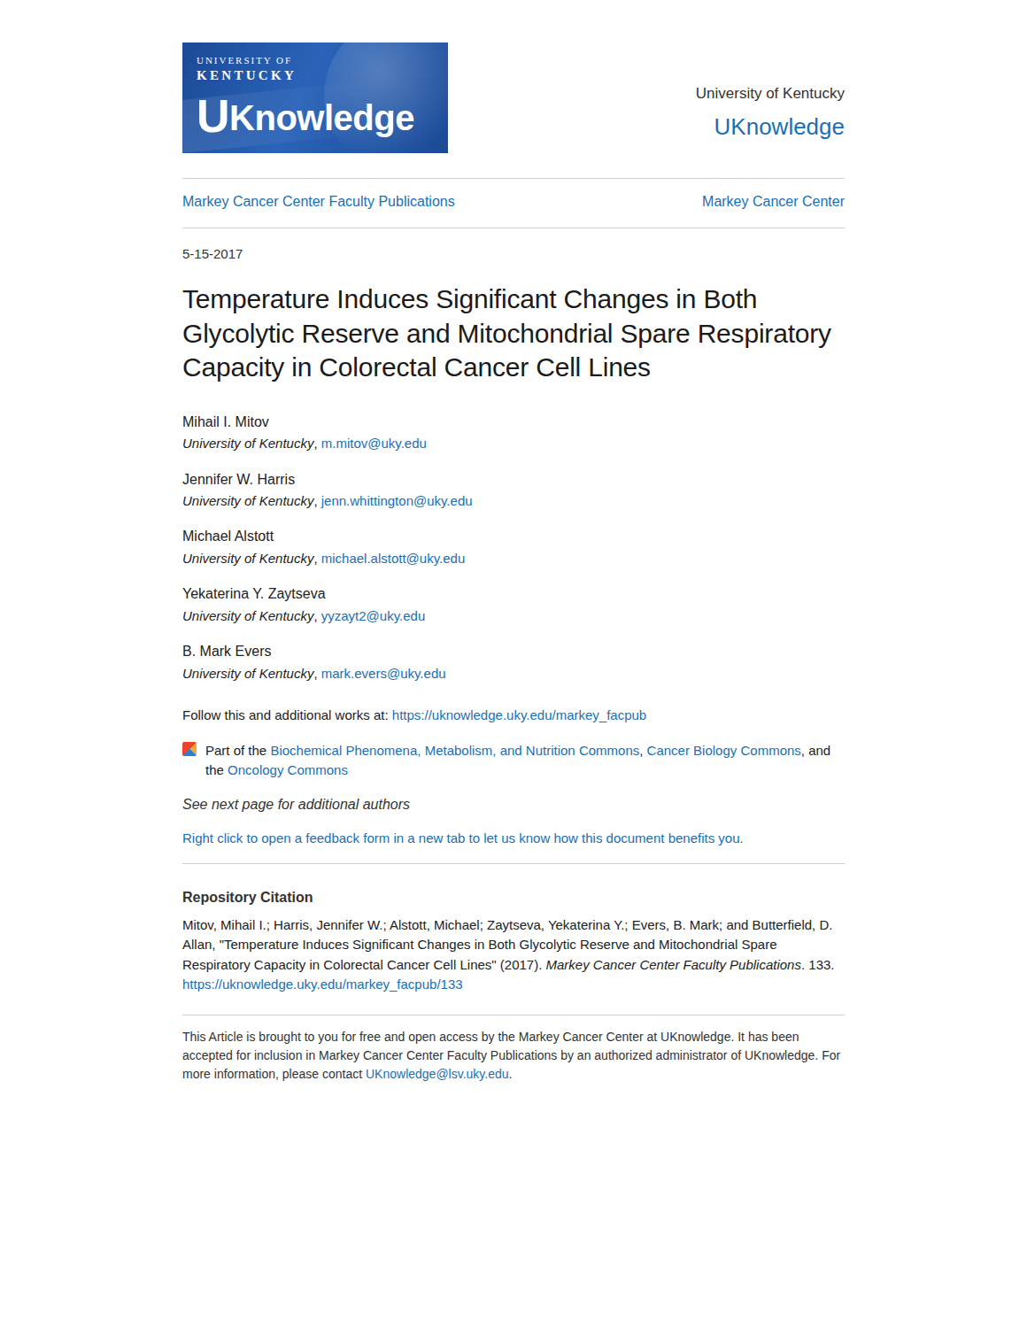University of Kentucky
UKnowledge
University of Kentucky
UKnowledge
Markey Cancer Center Faculty Publications
Markey Cancer Center
5-15-2017
Temperature Induces Significant Changes in Both Glycolytic Reserve and Mitochondrial Spare Respiratory Capacity in Colorectal Cancer Cell Lines
Mihail I. Mitov
University of Kentucky, m.mitov@uky.edu
Jennifer W. Harris
University of Kentucky, jenn.whittington@uky.edu
Michael Alstott
University of Kentucky, michael.alstott@uky.edu
Yekaterina Y. Zaytseva
University of Kentucky, yyzayt2@uky.edu
B. Mark Evers
University of Kentucky, mark.evers@uky.edu
Follow this and additional works at: https://uknowledge.uky.edu/markey_facpub
Part of the Biochemical Phenomena, Metabolism, and Nutrition Commons, Cancer Biology Commons, and the Oncology Commons
See next page for additional authors
Right click to open a feedback form in a new tab to let us know how this document benefits you.
Repository Citation
Mitov, Mihail I.; Harris, Jennifer W.; Alstott, Michael; Zaytseva, Yekaterina Y.; Evers, B. Mark; and Butterfield, D. Allan, "Temperature Induces Significant Changes in Both Glycolytic Reserve and Mitochondrial Spare Respiratory Capacity in Colorectal Cancer Cell Lines" (2017). Markey Cancer Center Faculty Publications. 133.
https://uknowledge.uky.edu/markey_facpub/133
This Article is brought to you for free and open access by the Markey Cancer Center at UKnowledge. It has been accepted for inclusion in Markey Cancer Center Faculty Publications by an authorized administrator of UKnowledge. For more information, please contact UKnowledge@lsv.uky.edu.